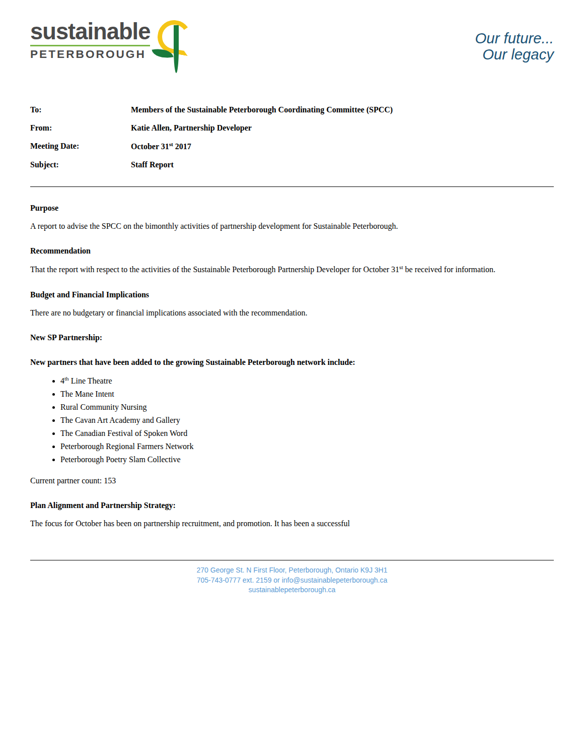sustainable
PETERBOROUGH
Our future...
Our legacy
| To: | Members of the Sustainable Peterborough Coordinating Committee (SPCC) |
| From: | Katie Allen, Partnership Developer |
| Meeting Date: | October 31 st 2017 |
| Subject: | Staff Report |
Purpose
A report to advise the SPCC on the bimonthly activities of partnership development for Sustainable Peterborough.
Recommendation
That the report with respect to the activities of the Sustainable Peterborough Partnership Developer for October 31st be received for information.
Budget and Financial Implications
There are no budgetary or financial implications associated with the recommendation.
New SP Partnership:
New partners that have been added to the growing Sustainable Peterborough network include:
4th Line Theatre
The Mane Intent
Rural Community Nursing
The Cavan Art Academy and Gallery
The Canadian Festival of Spoken Word
Peterborough Regional Farmers Network
Peterborough Poetry Slam Collective
Current partner count: 153
Plan Alignment and Partnership Strategy:
The focus for October has been on partnership recruitment, and promotion. It has been a successful
270 George St. N First Floor, Peterborough, Ontario K9J 3H1
705-743-0777 ext. 2159 or info@sustainablepeterborough.ca
sustainablepeterborough.ca